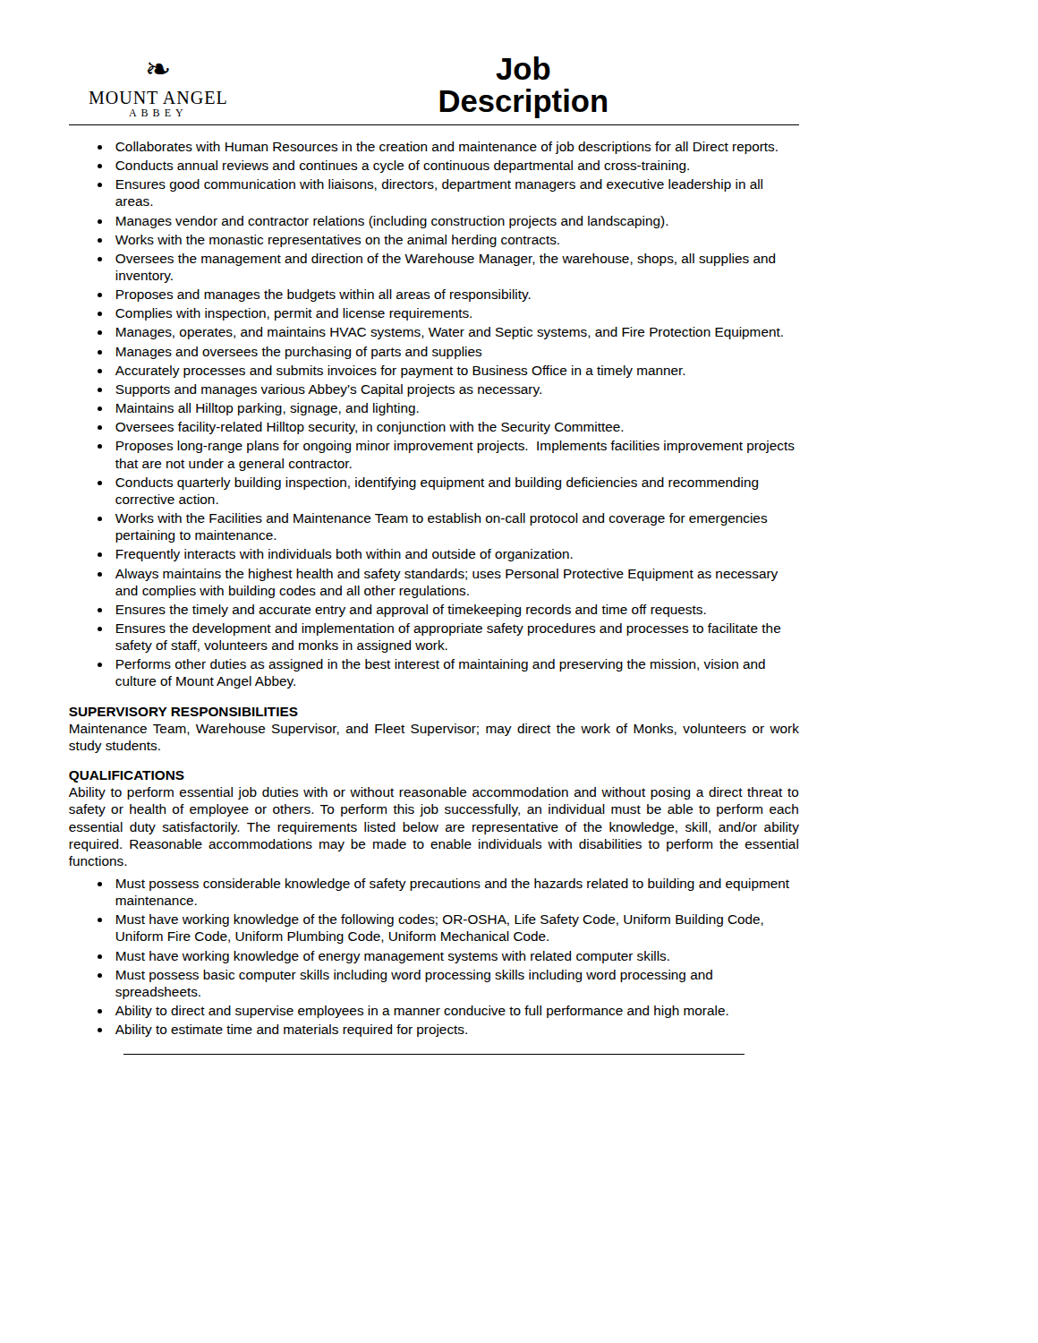❧ MOUNT ANGEL ABBEY
Job
Description
Collaborates with Human Resources in the creation and maintenance of job descriptions for all Direct reports.
Conducts annual reviews and continues a cycle of continuous departmental and cross-training.
Ensures good communication with liaisons, directors, department managers and executive leadership in all areas.
Manages vendor and contractor relations (including construction projects and landscaping).
Works with the monastic representatives on the animal herding contracts.
Oversees the management and direction of the Warehouse Manager, the warehouse, shops, all supplies and inventory.
Proposes and manages the budgets within all areas of responsibility.
Complies with inspection, permit and license requirements.
Manages, operates, and maintains HVAC systems, Water and Septic systems, and Fire Protection Equipment.
Manages and oversees the purchasing of parts and supplies
Accurately processes and submits invoices for payment to Business Office in a timely manner.
Supports and manages various Abbey’s Capital projects as necessary.
Maintains all Hilltop parking, signage, and lighting.
Oversees facility-related Hilltop security, in conjunction with the Security Committee.
Proposes long-range plans for ongoing minor improvement projects. Implements facilities improvement projects that are not under a general contractor.
Conducts quarterly building inspection, identifying equipment and building deficiencies and recommending corrective action.
Works with the Facilities and Maintenance Team to establish on-call protocol and coverage for emergencies pertaining to maintenance.
Frequently interacts with individuals both within and outside of organization.
Always maintains the highest health and safety standards; uses Personal Protective Equipment as necessary and complies with building codes and all other regulations.
Ensures the timely and accurate entry and approval of timekeeping records and time off requests.
Ensures the development and implementation of appropriate safety procedures and processes to facilitate the safety of staff, volunteers and monks in assigned work.
Performs other duties as assigned in the best interest of maintaining and preserving the mission, vision and culture of Mount Angel Abbey.
Supervisory Responsibilities
Maintenance Team, Warehouse Supervisor, and Fleet Supervisor; may direct the work of Monks, volunteers or work study students.
Qualifications
Ability to perform essential job duties with or without reasonable accommodation and without posing a direct threat to safety or health of employee or others. To perform this job successfully, an individual must be able to perform each essential duty satisfactorily. The requirements listed below are representative of the knowledge, skill, and/or ability required. Reasonable accommodations may be made to enable individuals with disabilities to perform the essential functions.
Must possess considerable knowledge of safety precautions and the hazards related to building and equipment maintenance.
Must have working knowledge of the following codes; OR-OSHA, Life Safety Code, Uniform Building Code, Uniform Fire Code, Uniform Plumbing Code, Uniform Mechanical Code.
Must have working knowledge of energy management systems with related computer skills.
Must possess basic computer skills including word processing skills including word processing and spreadsheets.
Ability to direct and supervise employees in a manner conducive to full performance and high morale.
Ability to estimate time and materials required for projects.